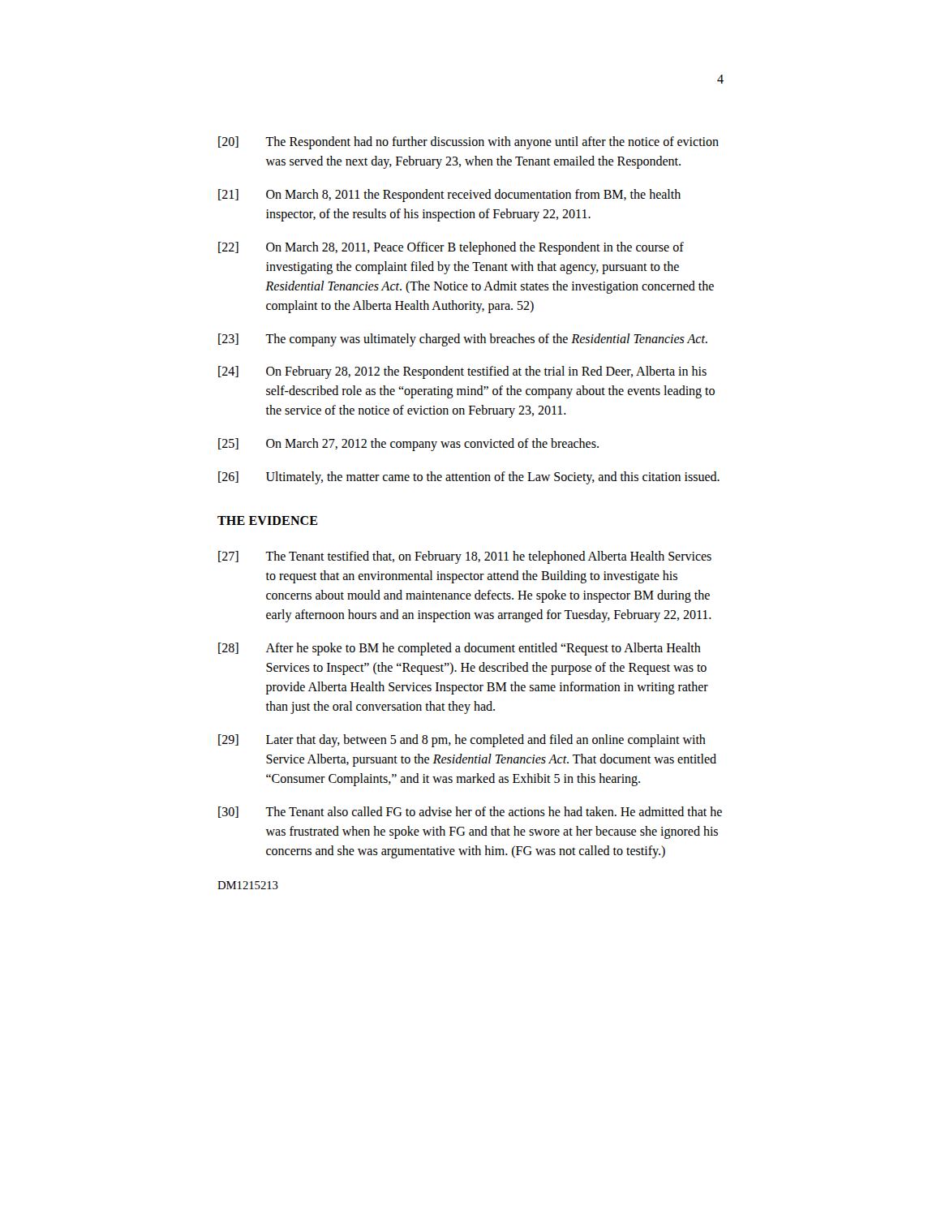4
[20] The Respondent had no further discussion with anyone until after the notice of eviction was served the next day, February 23, when the Tenant emailed the Respondent.
[21] On March 8, 2011 the Respondent received documentation from BM, the health inspector, of the results of his inspection of February 22, 2011.
[22] On March 28, 2011, Peace Officer B telephoned the Respondent in the course of investigating the complaint filed by the Tenant with that agency, pursuant to the Residential Tenancies Act. (The Notice to Admit states the investigation concerned the complaint to the Alberta Health Authority, para. 52)
[23] The company was ultimately charged with breaches of the Residential Tenancies Act.
[24] On February 28, 2012 the Respondent testified at the trial in Red Deer, Alberta in his self-described role as the “operating mind” of the company about the events leading to the service of the notice of eviction on February 23, 2011.
[25] On March 27, 2012 the company was convicted of the breaches.
[26] Ultimately, the matter came to the attention of the Law Society, and this citation issued.
THE EVIDENCE
[27] The Tenant testified that, on February 18, 2011 he telephoned Alberta Health Services to request that an environmental inspector attend the Building to investigate his concerns about mould and maintenance defects. He spoke to inspector BM during the early afternoon hours and an inspection was arranged for Tuesday, February 22, 2011.
[28] After he spoke to BM he completed a document entitled “Request to Alberta Health Services to Inspect” (the “Request”). He described the purpose of the Request was to provide Alberta Health Services Inspector BM the same information in writing rather than just the oral conversation that they had.
[29] Later that day, between 5 and 8 pm, he completed and filed an online complaint with Service Alberta, pursuant to the Residential Tenancies Act. That document was entitled “Consumer Complaints,” and it was marked as Exhibit 5 in this hearing.
[30] The Tenant also called FG to advise her of the actions he had taken. He admitted that he was frustrated when he spoke with FG and that he swore at her because she ignored his concerns and she was argumentative with him. (FG was not called to testify.)
DM1215213